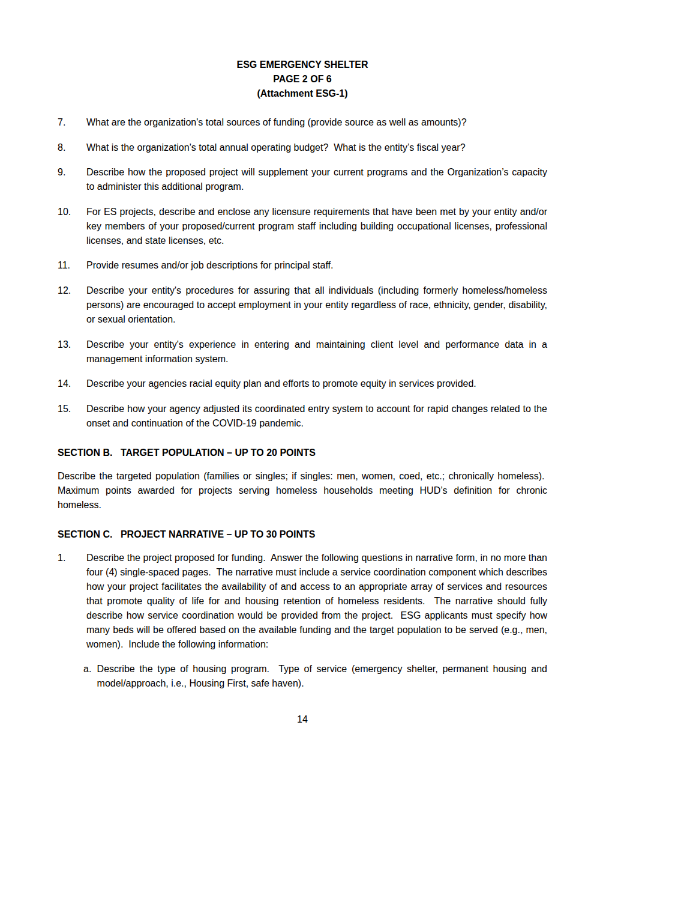ESG EMERGENCY SHELTER PAGE 2 OF 6 (Attachment ESG-1)
7. What are the organization's total sources of funding (provide source as well as amounts)?
8. What is the organization's total annual operating budget? What is the entity’s fiscal year?
9. Describe how the proposed project will supplement your current programs and the Organization’s capacity to administer this additional program.
10. For ES projects, describe and enclose any licensure requirements that have been met by your entity and/or key members of your proposed/current program staff including building occupational licenses, professional licenses, and state licenses, etc.
11. Provide resumes and/or job descriptions for principal staff.
12. Describe your entity's procedures for assuring that all individuals (including formerly homeless/homeless persons) are encouraged to accept employment in your entity regardless of race, ethnicity, gender, disability, or sexual orientation.
13. Describe your entity's experience in entering and maintaining client level and performance data in a management information system.
14. Describe your agencies racial equity plan and efforts to promote equity in services provided.
15. Describe how your agency adjusted its coordinated entry system to account for rapid changes related to the onset and continuation of the COVID-19 pandemic.
SECTION B. TARGET POPULATION – UP TO 20 POINTS
Describe the targeted population (families or singles; if singles: men, women, coed, etc.; chronically homeless). Maximum points awarded for projects serving homeless households meeting HUD’s definition for chronic homeless.
SECTION C. PROJECT NARRATIVE – UP TO 30 POINTS
1. Describe the project proposed for funding. Answer the following questions in narrative form, in no more than four (4) single-spaced pages. The narrative must include a service coordination component which describes how your project facilitates the availability of and access to an appropriate array of services and resources that promote quality of life for and housing retention of homeless residents. The narrative should fully describe how service coordination would be provided from the project. ESG applicants must specify how many beds will be offered based on the available funding and the target population to be served (e.g., men, women). Include the following information:
Describe the type of housing program. Type of service (emergency shelter, permanent housing and model/approach, i.e., Housing First, safe haven).
14